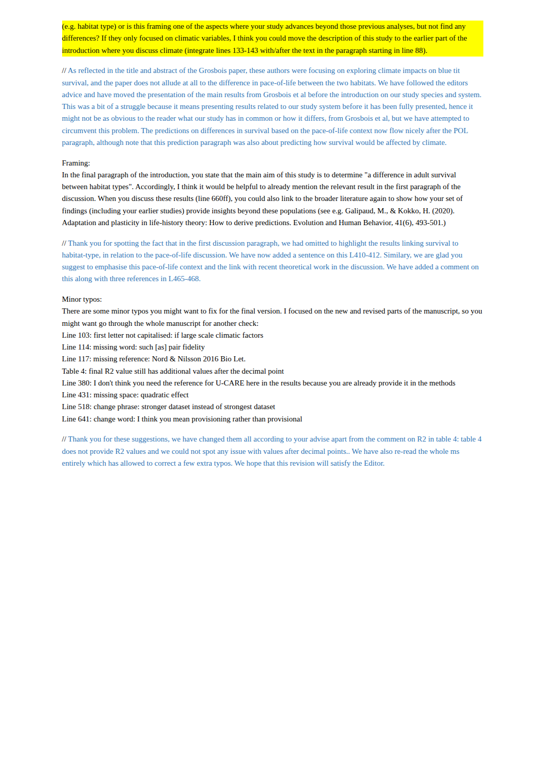(e.g. habitat type) or is this framing one of the aspects where your study advances beyond those previous analyses, but not find any differences? If they only focused on climatic variables, I think you could move the description of this study to the earlier part of the introduction where you discuss climate (integrate lines 133-143 with/after the text in the paragraph starting in line 88).
// As reflected in the title and abstract of the Grosbois paper, these authors were focusing on exploring climate impacts on blue tit survival, and the paper does not allude at all to the difference in pace-of-life between the two habitats. We have followed the editors advice and have moved the presentation of the main results from Grosbois et al before the introduction on our study species and system. This was a bit of a struggle because it means presenting results related to our study system before it has been fully presented, hence it might not be as obvious to the reader what our study has in common or how it differs, from Grosbois et al, but we have attempted to circumvent this problem. The predictions on differences in survival based on the pace-of-life context now flow nicely after the POL paragraph, although note that this prediction paragraph was also about predicting how survival would be affected by climate.
Framing:
In the final paragraph of the introduction, you state that the main aim of this study is to determine "a difference in adult survival between habitat types". Accordingly, I think it would be helpful to already mention the relevant result in the first paragraph of the discussion. When you discuss these results (line 660ff), you could also link to the broader literature again to show how your set of findings (including your earlier studies) provide insights beyond these populations (see e.g. Galipaud, M., & Kokko, H. (2020). Adaptation and plasticity in life-history theory: How to derive predictions. Evolution and Human Behavior, 41(6), 493-501.)
// Thank you for spotting the fact that in the first discussion paragraph, we had omitted to highlight the results linking survival to habitat-type, in relation to the pace-of-life discussion. We have now added a sentence on this L410-412. Similary, we are glad you suggest to emphasise this pace-of-life context and the link with recent theoretical work in the discussion. We have added a comment on this along with three references in L465-468.
Minor typos:
There are some minor typos you might want to fix for the final version. I focused on the new and revised parts of the manuscript, so you might want go through the whole manuscript for another check:
Line 103: first letter not capitalised: if large scale climatic factors
Line 114: missing word: such [as] pair fidelity
Line 117: missing reference: Nord & Nilsson 2016 Bio Let.
Table 4: final R2 value still has additional values after the decimal point
Line 380: I don't think you need the reference for U-CARE here in the results because you are already provide it in the methods
Line 431: missing space: quadratic effect
Line 518: change phrase: stronger dataset instead of strongest dataset
Line 641: change word: I think you mean provisioning rather than provisional
// Thank you for these suggestions, we have changed them all according to your advise apart from the comment on R2 in table 4: table 4 does not provide R2 values and we could not spot any issue with values after decimal points.. We have also re-read the whole ms entirely which has allowed to correct a few extra typos. We hope that this revision will satisfy the Editor.